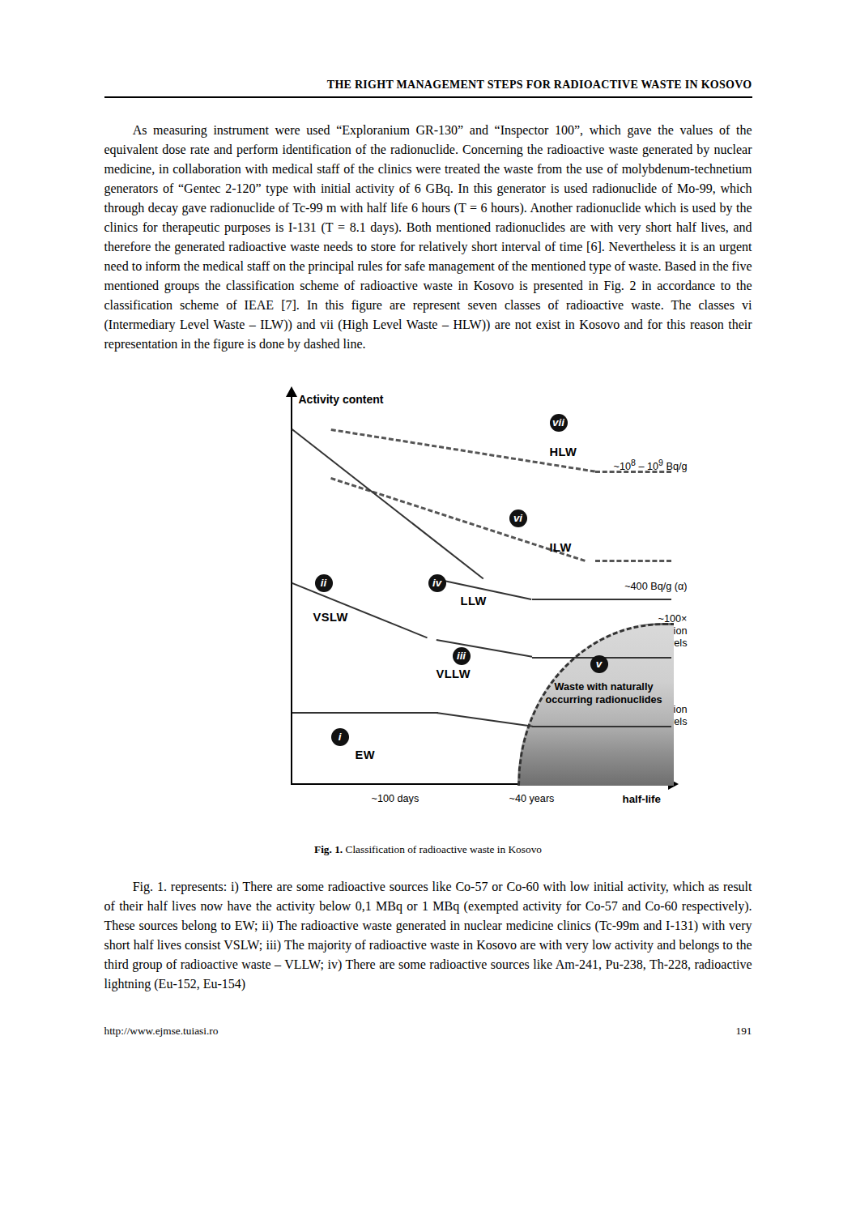THE RIGHT MANAGEMENT STEPS FOR RADIOACTIVE WASTE IN KOSOVO
As measuring instrument were used “Exploranium GR-130” and “Inspector 100”, which gave the values of the equivalent dose rate and perform identification of the radionuclide. Concerning the radioactive waste generated by nuclear medicine, in collaboration with medical staff of the clinics were treated the waste from the use of molybdenum-technetium generators of “Gentec 2-120” type with initial activity of 6 GBq. In this generator is used radionuclide of Mo-99, which through decay gave radionuclide of Tc-99 m with half life 6 hours (T = 6 hours). Another radionuclide which is used by the clinics for therapeutic purposes is I-131 (T = 8.1 days). Both mentioned radionuclides are with very short half lives, and therefore the generated radioactive waste needs to store for relatively short interval of time [6]. Nevertheless it is an urgent need to inform the medical staff on the principal rules for safe management of the mentioned type of waste. Based in the five mentioned groups the classification scheme of radioactive waste in Kosovo is presented in Fig. 2 in accordance to the classification scheme of IEAE [7]. In this figure are represent seven classes of radioactive waste. The classes vi (Intermediary Level Waste – ILW)) and vii (High Level Waste – HLW)) are not exist in Kosovo and for this reason their representation in the figure is done by dashed line.
Activity content
half-life
~108 – 109 Bq/g
~400 Bq/g (α)
~100×
Exemption
Levels
Exemption
Levels
~100 days
~40 years
Waste with naturally
occurring radionuclides
HLW
ILW
LLW
VSLW
VLLW
EW
vii
vi
ii
iv
iii
v
i
Fig. 1. Classification of radioactive waste in Kosovo
Fig. 1. represents: i) There are some radioactive sources like Co-57 or Co-60 with low initial activity, which as result of their half lives now have the activity below 0,1 MBq or 1 MBq (exempted activity for Co-57 and Co-60 respectively). These sources belong to EW; ii) The radioactive waste generated in nuclear medicine clinics (Tc-99m and I-131) with very short half lives consist VSLW; iii) The majority of radioactive waste in Kosovo are with very low activity and belongs to the third group of radioactive waste – VLLW; iv) There are some radioactive sources like Am-241, Pu-238, Th-228, radioactive lightning (Eu-152, Eu-154)
http://www.ejmse.tuiasi.ro 191